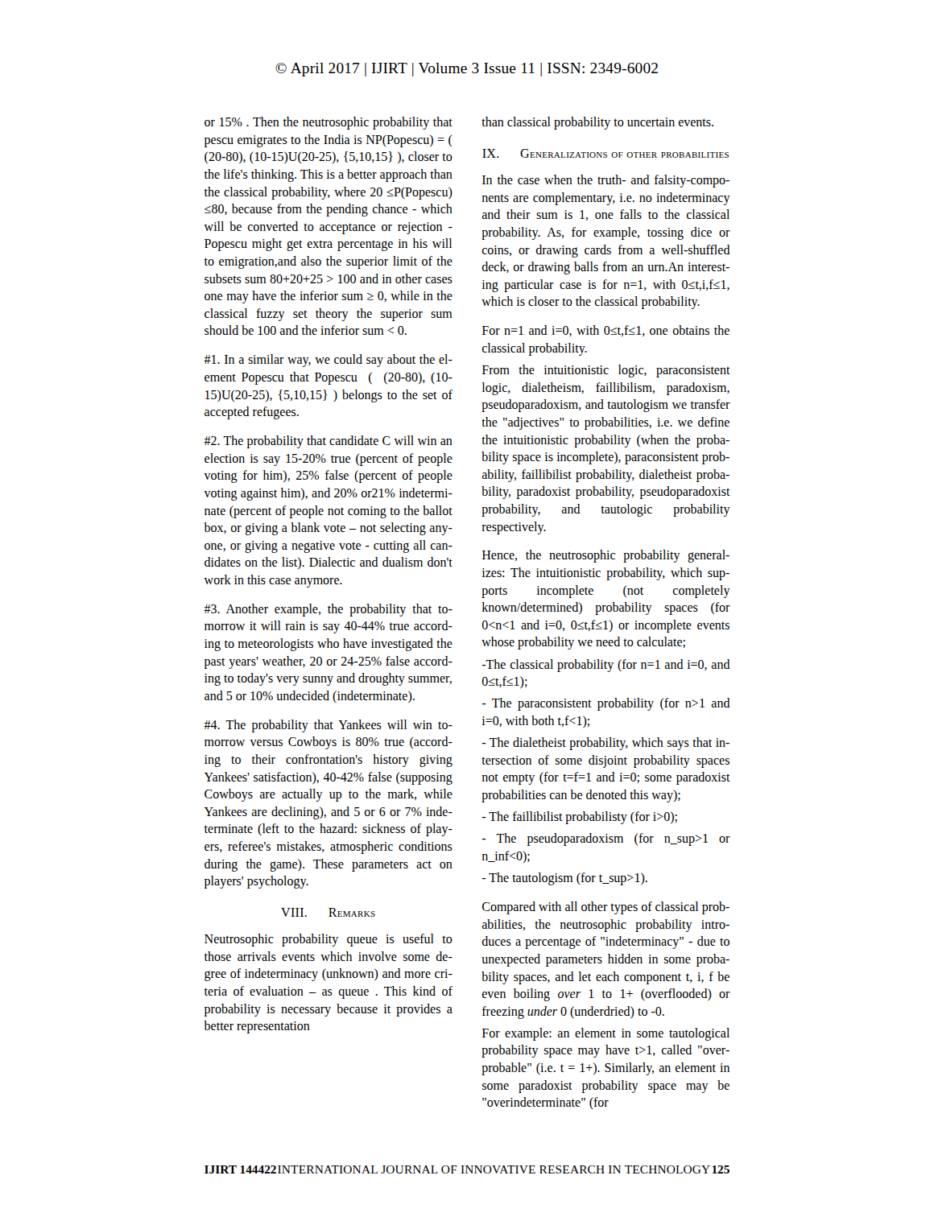© April 2017 | IJIRT | Volume 3 Issue 11 | ISSN: 2349-6002
or 15% . Then the neutrosophic probability that pescu emigrates to the India is NP(Popescu) = ( (20-80), (10-15)U(20-25), {5,10,15} ), closer to the life's thinking. This is a better approach than the classical probability, where 20 ≤P(Popescu) ≤80, because from the pending chance - which will be converted to acceptance or rejection - Popescu might get extra percentage in his will to emigration,and also the superior limit of the subsets sum 80+20+25 > 100 and in other cases one may have the inferior sum ≥ 0, while in the classical fuzzy set theory the superior sum should be 100 and the inferior sum < 0.
#1. In a similar way, we could say about the element Popescu that Popescu ( (20-80), (10-15)U(20-25), {5,10,15} ) belongs to the set of accepted refugees.
#2. The probability that candidate C will win an election is say 15-20% true (percent of people voting for him), 25% false (percent of people voting against him), and 20% or21% indeterminate (percent of people not coming to the ballot box, or giving a blank vote – not selecting anyone, or giving a negative vote - cutting all candidates on the list). Dialectic and dualism don't work in this case anymore.
#3. Another example, the probability that tomorrow it will rain is say 40-44% true according to meteorologists who have investigated the past years' weather, 20 or 24-25% false according to today's very sunny and droughty summer, and 5 or 10% undecided (indeterminate).
#4. The probability that Yankees will win tomorrow versus Cowboys is 80% true (according to their confrontation's history giving Yankees' satisfaction), 40-42% false (supposing Cowboys are actually up to the mark, while Yankees are declining), and 5 or 6 or 7% indeterminate (left to the hazard: sickness of players, referee's mistakes, atmospheric conditions during the game). These parameters act on players' psychology.
VIII. Remarks
Neutrosophic probability queue is useful to those arrivals events which involve some degree of indeterminacy (unknown) and more criteria of evaluation – as queue . This kind of probability is necessary because it provides a better representation
than classical probability to uncertain events.
IX. Generalizations of other probabilities
In the case when the truth- and falsity-components are complementary, i.e. no indeterminacy and their sum is 1, one falls to the classical probability. As, for example, tossing dice or coins, or drawing cards from a well-shuffled deck, or drawing balls from an urn.An interesting particular case is for n=1, with 0≤t,i,f≤1, which is closer to the classical probability.
For n=1 and i=0, with 0≤t,f≤1, one obtains the classical probability.
From the intuitionistic logic, paraconsistent logic, dialetheism, faillibilism, paradoxism, pseudoparadoxism, and tautologism we transfer the "adjectives" to probabilities, i.e. we define the intuitionistic probability (when the probability space is incomplete), paraconsistent probability, faillibilist probability, dialetheist probability, paradoxist probability, pseudoparadoxist probability, and tautologic probability respectively.
Hence, the neutrosophic probability generalizes: The intuitionistic probability, which supports incomplete (not completely known/determined) probability spaces (for 0<n<1 and i=0, 0≤t,f≤1) or incomplete events whose probability we need to calculate;
-The classical probability (for n=1 and i=0, and 0≤t,f≤1);
- The paraconsistent probability (for n>1 and i=0, with both t,f<1);
- The dialetheist probability, which says that intersection of some disjoint probability spaces not empty (for t=f=1 and i=0; some paradoxist probabilities can be denoted this way);
- The faillibilist probabilisty (for i>0);
- The pseudoparadoxism (for n_sup>1 or n_inf<0);
- The tautologism (for t_sup>1).
Compared with all other types of classical probabilities, the neutrosophic probability introduces a percentage of "indeterminacy" - due to unexpected parameters hidden in some probability spaces, and let each component t, i, f be even boiling over 1 to 1+ (overflooded) or freezing under 0 (underdried) to -0.
For example: an element in some tautological probability space may have t>1, called "overprobable" (i.e. t = 1+). Similarly, an element in some paradoxist probability space may be "overindeterminate" (for
IJIRT 144422 INTERNATIONAL JOURNAL OF INNOVATIVE RESEARCH IN TECHNOLOGY 125